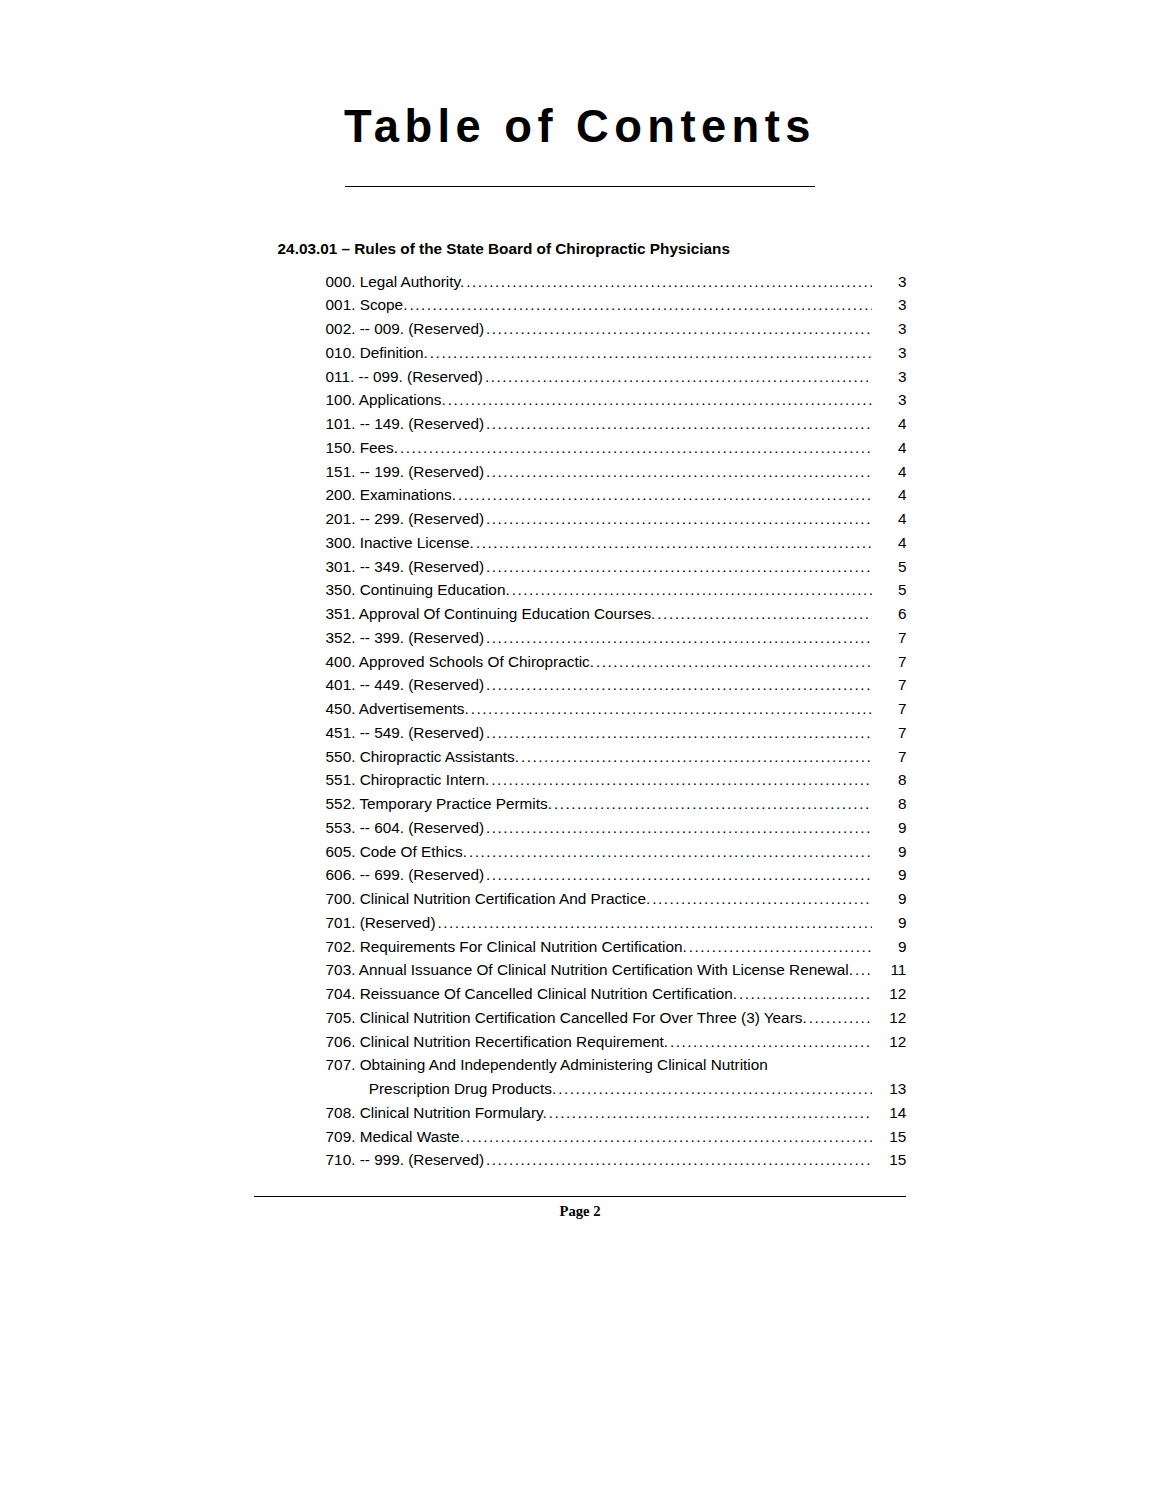Table of Contents
24.03.01 – Rules of the State Board of Chiropractic Physicians
000. Legal Authority................................................................................................ 3
001. Scope............................................................................................................ 3
002. -- 009. (Reserved)............................................................................................... 3
010. Definition........................................................................................................ 3
011. -- 099. (Reserved)............................................................................................... 3
100. Applications.................................................................................................... 3
101. -- 149. (Reserved)............................................................................................... 4
150. Fees.............................................................................................................. 4
151. -- 199. (Reserved)............................................................................................... 4
200. Examinations................................................................................................. 4
201. -- 299. (Reserved)............................................................................................... 4
300. Inactive License.............................................................................................. 4
301. -- 349. (Reserved)............................................................................................... 5
350. Continuing Education...................................................................................... 5
351. Approval Of Continuing Education Courses................................................... 6
352. -- 399. (Reserved)............................................................................................... 7
400. Approved Schools Of Chiropractic................................................................... 7
401. -- 449. (Reserved)............................................................................................... 7
450. Advertisements............................................................................................... 7
451. -- 549. (Reserved)............................................................................................... 7
550. Chiropractic Assistants.................................................................................... 7
551. Chiropractic Intern........................................................................................... 8
552. Temporary Practice Permits........................................................................... 8
553. -- 604. (Reserved)............................................................................................... 9
605. Code Of Ethics............................................................................................... 9
606. -- 699. (Reserved)............................................................................................... 9
700. Clinical Nutrition Certification And Practice...................................................... 9
701. (Reserved)....................................................................................................... 9
702. Requirements For Clinical Nutrition Certification............................................. 9
703. Annual Issuance Of Clinical Nutrition Certification With License Renewal..... 11
704. Reissuance Of Cancelled Clinical Nutrition Certification................................ 12
705. Clinical Nutrition Certification Cancelled For Over Three (3) Years................ 12
706. Clinical Nutrition Recertification Requirement................................................ 12
707. Obtaining And Independently Administering Clinical Nutrition Prescription Drug Products........................................................................... 13
708. Clinical Nutrition Formulary........................................................................... 14
709. Medical Waste.............................................................................................. 15
710. -- 999. (Reserved)............................................................................................. 15
Page 2